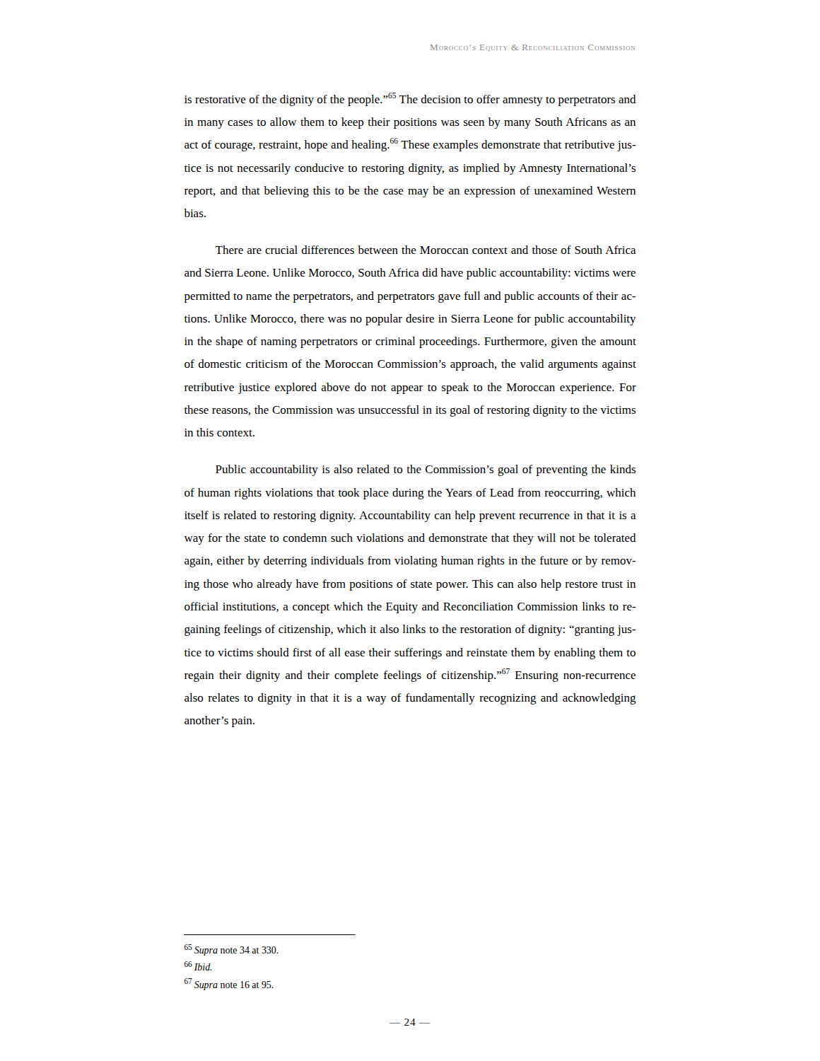Morocco’s Equity & Reconciliation Commission
is restorative of the dignity of the people.”65 The decision to offer amnesty to perpetrators and in many cases to allow them to keep their positions was seen by many South Africans as an act of courage, restraint, hope and healing.66 These examples demonstrate that retributive justice is not necessarily conducive to restoring dignity, as implied by Amnesty International’s report, and that believing this to be the case may be an expression of unexamined Western bias.
There are crucial differences between the Moroccan context and those of South Africa and Sierra Leone. Unlike Morocco, South Africa did have public accountability: victims were permitted to name the perpetrators, and perpetrators gave full and public accounts of their actions. Unlike Morocco, there was no popular desire in Sierra Leone for public accountability in the shape of naming perpetrators or criminal proceedings. Furthermore, given the amount of domestic criticism of the Moroccan Commission’s approach, the valid arguments against retributive justice explored above do not appear to speak to the Moroccan experience. For these reasons, the Commission was unsuccessful in its goal of restoring dignity to the victims in this context.
Public accountability is also related to the Commission’s goal of preventing the kinds of human rights violations that took place during the Years of Lead from reoccurring, which itself is related to restoring dignity. Accountability can help prevent recurrence in that it is a way for the state to condemn such violations and demonstrate that they will not be tolerated again, either by deterring individuals from violating human rights in the future or by removing those who already have from positions of state power. This can also help restore trust in official institutions, a concept which the Equity and Reconciliation Commission links to regaining feelings of citizenship, which it also links to the restoration of dignity: “granting justice to victims should first of all ease their sufferings and reinstate them by enabling them to regain their dignity and their complete feelings of citizenship.”67 Ensuring non-recurrence also relates to dignity in that it is a way of fundamentally recognizing and acknowledging another’s pain.
65 Supra note 34 at 330.
66 Ibid.
67 Supra note 16 at 95.
— 24 —